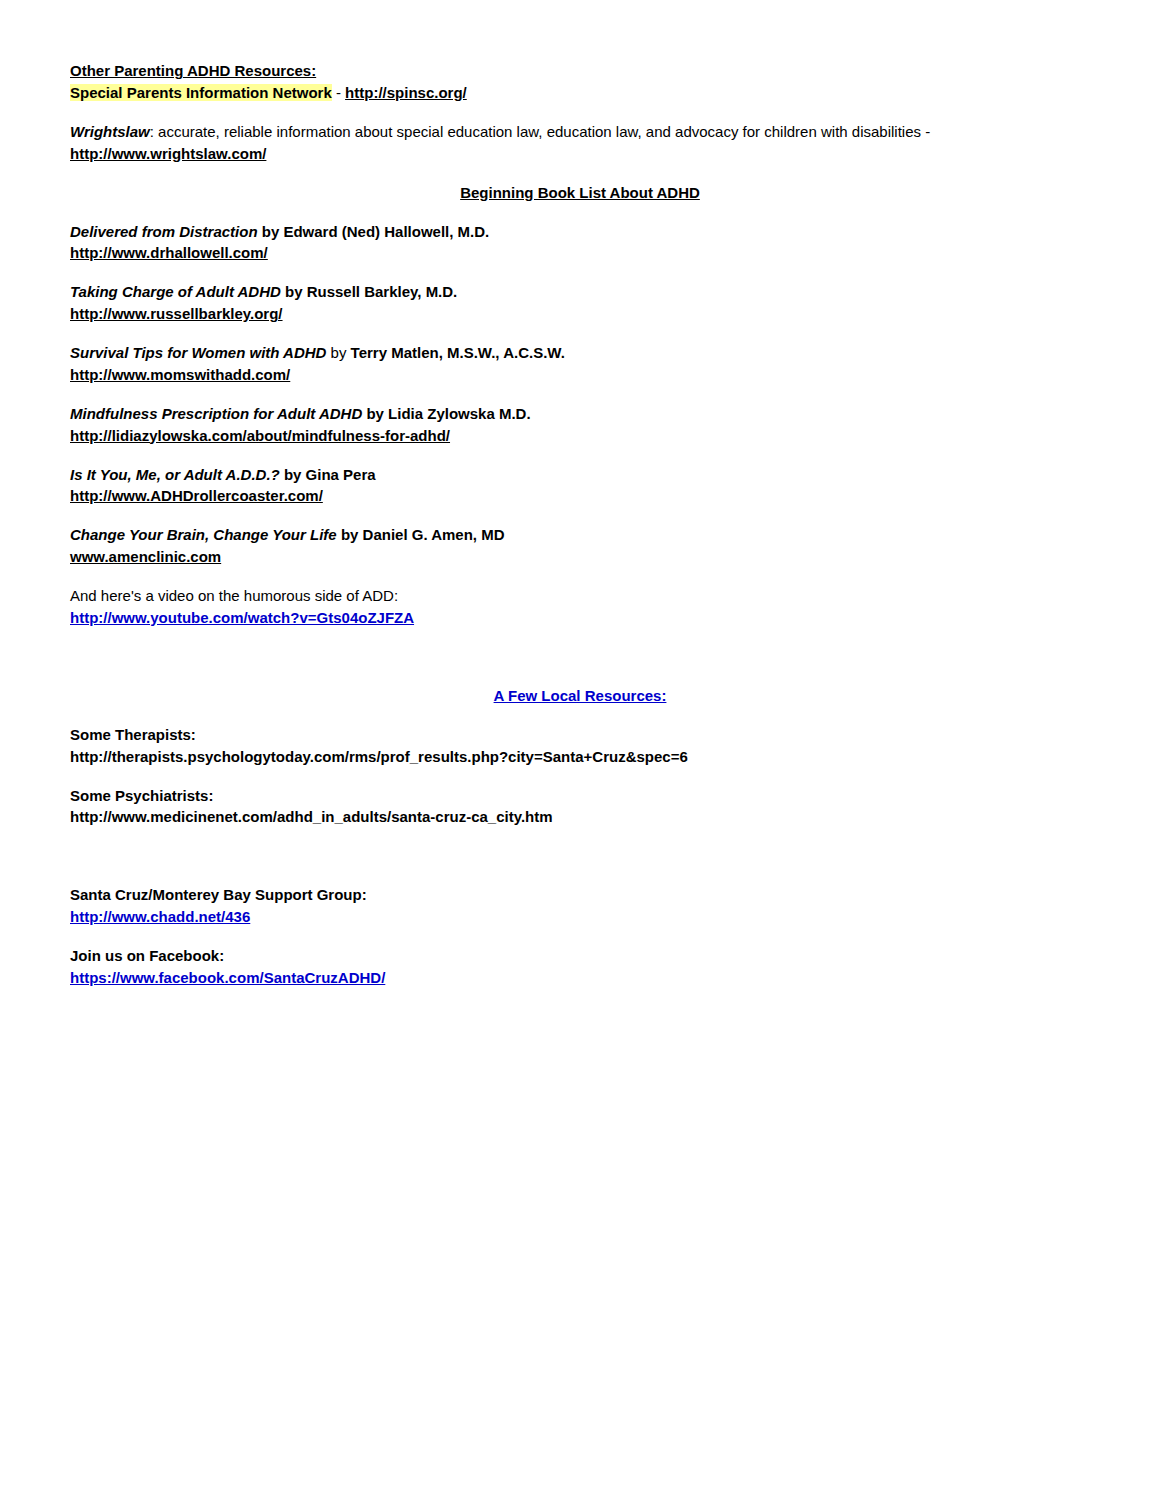Other Parenting ADHD Resources:
Special Parents Information Network - http://spinsc.org/
Wrightslaw: accurate, reliable information about special education law, education law, and advocacy for children with disabilities - http://www.wrightslaw.com/
Beginning Book List About ADHD
Delivered from Distraction by Edward (Ned) Hallowell, M.D.
http://www.drhallowell.com/
Taking Charge of Adult ADHD by Russell Barkley, M.D.
http://www.russellbarkley.org/
Survival Tips for Women with ADHD by Terry Matlen, M.S.W., A.C.S.W.
http://www.momswithadd.com/
Mindfulness Prescription for Adult ADHD by Lidia Zylowska M.D.
http://lidiazylowska.com/about/mindfulness-for-adhd/
Is It You, Me, or Adult A.D.D.? by Gina Pera
http://www.ADHDrollercoaster.com/
Change Your Brain, Change Your Life by Daniel G. Amen, MD
www.amenclinic.com
And here's a video on the humorous side of ADD:
http://www.youtube.com/watch?v=Gts04oZJFZA
A Few Local Resources:
Some Therapists:
http://therapists.psychologytoday.com/rms/prof_results.php?city=Santa+Cruz&spec=6
Some Psychiatrists:
http://www.medicinenet.com/adhd_in_adults/santa-cruz-ca_city.htm
Santa Cruz/Monterey Bay Support Group:
http://www.chadd.net/436
Join us on Facebook:
https://www.facebook.com/SantaCruzADHD/